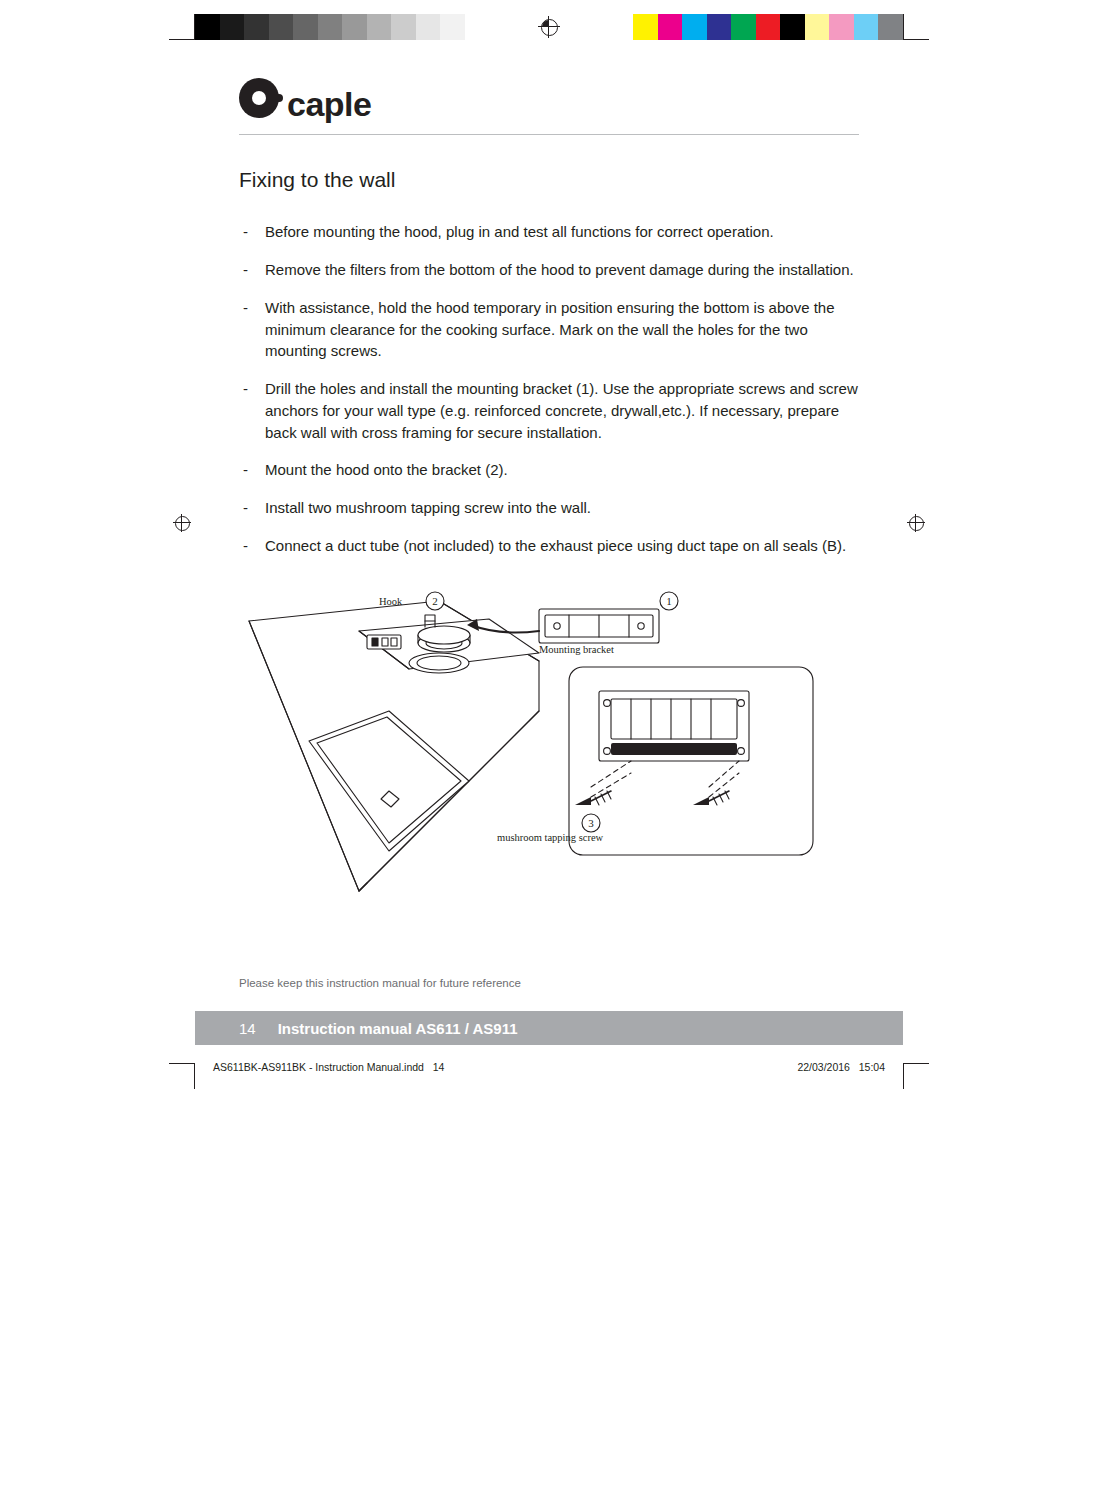caple
Fixing to the wall
Before mounting the hood, plug in and test all functions for correct operation.
Remove the filters from the bottom of the hood to prevent damage during the installation.
With assistance, hold the hood temporary in position ensuring the bottom is above the minimum clearance for the cooking surface. Mark on the wall the holes for the two mounting screws.
Drill the holes and install the mounting bracket (1). Use the appropriate screws and screw anchors for your wall type (e.g. reinforced concrete, drywall,etc.). If necessary, prepare back wall with cross framing for secure installation.
Mount the hood onto the bracket (2).
Install two mushroom tapping screw into the wall.
Connect a duct tube (not included) to the exhaust piece using duct tape on all seals (B).
2 1 3 Hook Mounting bracket mushroom tapping screw
Please keep this instruction manual for future reference
14 Instruction manual AS611 / AS911
AS611BK-AS911BK - Instruction Manual.indd 14 22/03/2016 15:04